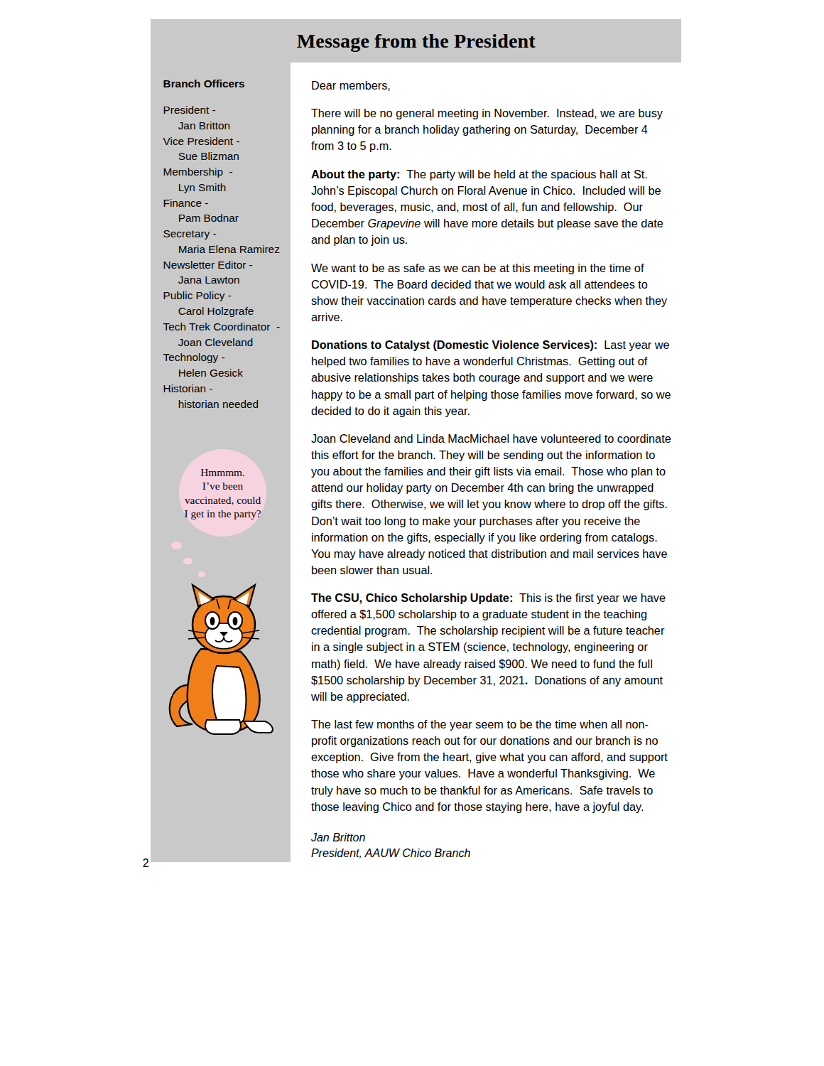Message from the President
Branch Officers
President -
Jan Britton
Vice President -
Sue Blizman
Membership -
Lyn Smith
Finance -
Pam Bodnar
Secretary -
Maria Elena Ramirez
Newsletter Editor -
Jana Lawton
Public Policy -
Carol Holzgrafe
Tech Trek Coordinator -
Joan Cleveland
Technology -
Helen Gesick
Historian -
historian needed
Hmmmm.
I’ve been vaccinated, could I get in the party?
Dear members,
There will be no general meeting in November. Instead, we are busy planning for a branch holiday gathering on Saturday, December 4 from 3 to 5 p.m.
About the party: The party will be held at the spacious hall at St. John’s Episcopal Church on Floral Avenue in Chico. Included will be food, beverages, music, and, most of all, fun and fellowship. Our December Grapevine will have more details but please save the date and plan to join us.
We want to be as safe as we can be at this meeting in the time of COVID-19. The Board decided that we would ask all attendees to show their vaccination cards and have temperature checks when they arrive.
Donations to Catalyst (Domestic Violence Services): Last year we helped two families to have a wonderful Christmas. Getting out of abusive relationships takes both courage and support and we were happy to be a small part of helping those families move forward, so we decided to do it again this year.
Joan Cleveland and Linda MacMichael have volunteered to coordinate this effort for the branch. They will be sending out the information to you about the families and their gift lists via email. Those who plan to attend our holiday party on December 4th can bring the unwrapped gifts there. Otherwise, we will let you know where to drop off the gifts. Don’t wait too long to make your purchases after you receive the information on the gifts, especially if you like ordering from catalogs. You may have already noticed that distribution and mail services have been slower than usual.
The CSU, Chico Scholarship Update: This is the first year we have offered a $1,500 scholarship to a graduate student in the teaching credential program. The scholarship recipient will be a future teacher in a single subject in a STEM (science, technology, engineering or math) field. We have already raised $900. We need to fund the full $1500 scholarship by December 31, 2021. Donations of any amount will be appreciated.
The last few months of the year seem to be the time when all non-profit organizations reach out for our donations and our branch is no exception. Give from the heart, give what you can afford, and support those who share your values. Have a wonderful Thanksgiving. We truly have so much to be thankful for as Americans. Safe travels to those leaving Chico and for those staying here, have a joyful day.
Jan Britton
President, AAUW Chico Branch
2